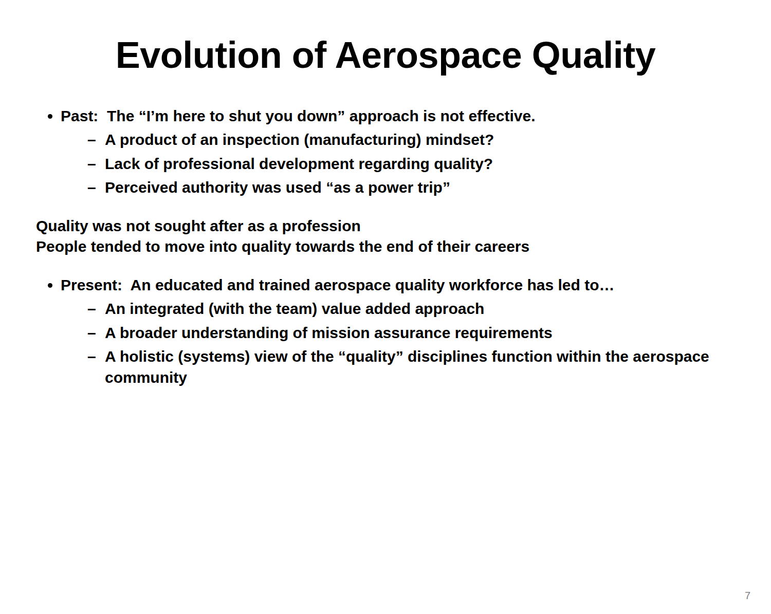Evolution of Aerospace Quality
Past: The “I’m here to shut you down” approach is not effective.
A product of an inspection (manufacturing) mindset?
Lack of professional development regarding quality?
Perceived authority was used “as a power trip”
Quality was not sought after as a profession
People tended to move into quality towards the end of their careers
Present: An educated and trained aerospace quality workforce has led to…
An integrated (with the team) value added approach
A broader understanding of mission assurance requirements
A holistic (systems) view of the “quality” disciplines function within the aerospace community
7